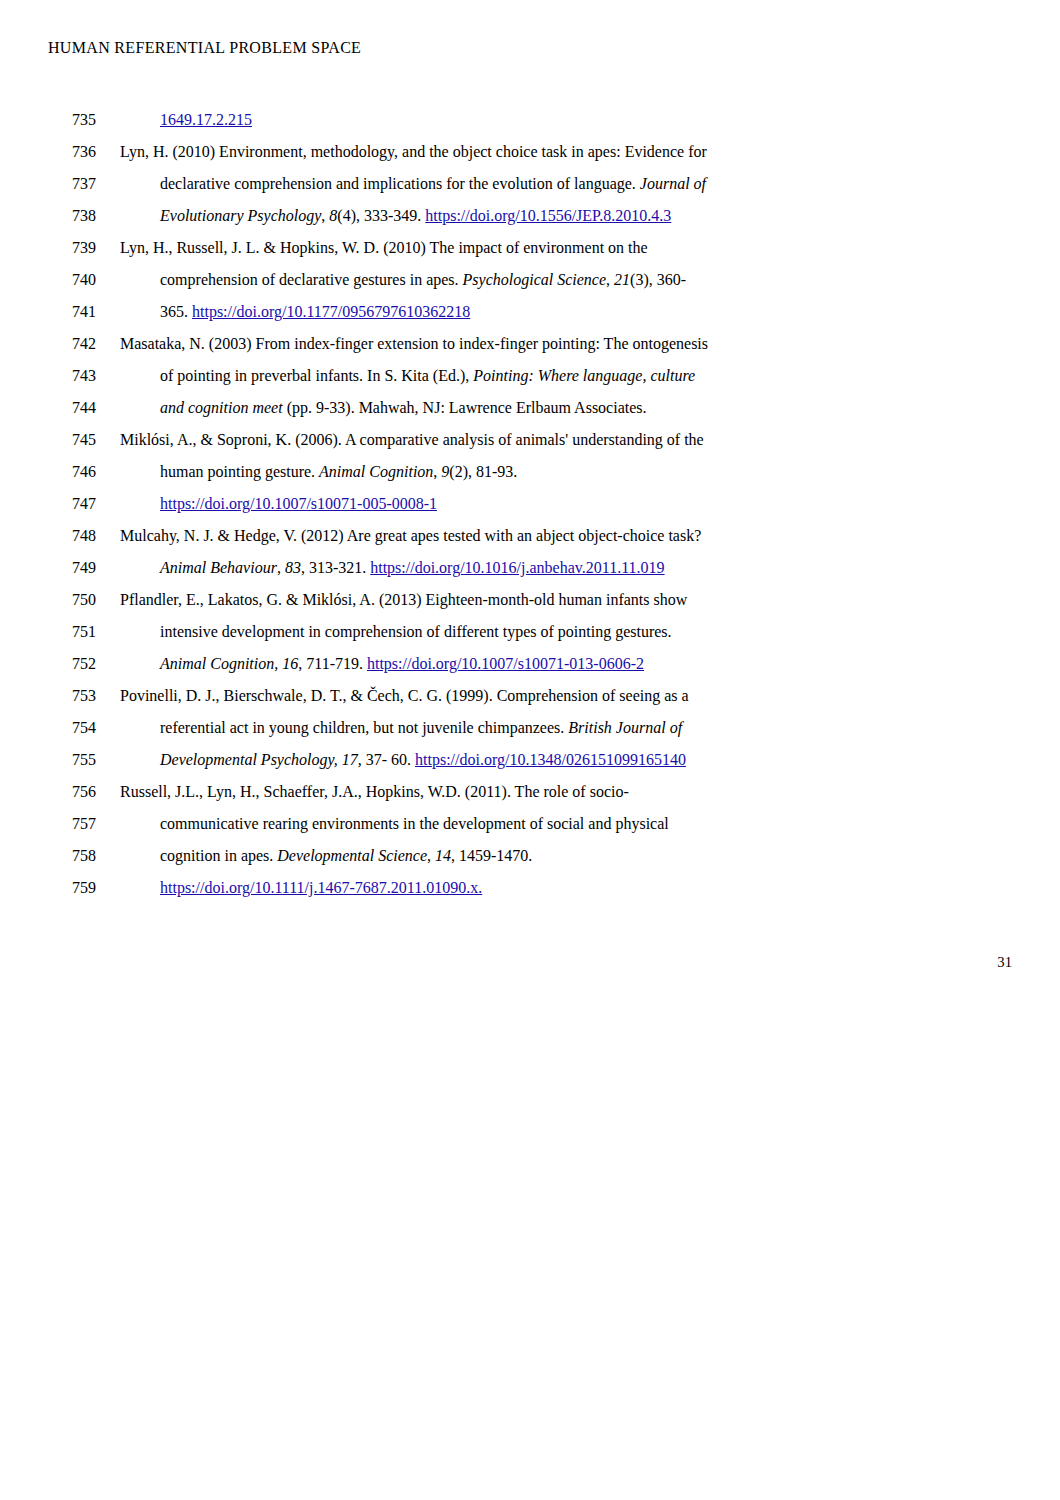Human Referential Problem Space
1649.17.2.215
Lyn, H. (2010) Environment, methodology, and the object choice task in apes: Evidence for
declarative comprehension and implications for the evolution of language. Journal of
Evolutionary Psychology, 8(4), 333-349. https://doi.org/10.1556/JEP.8.2010.4.3
Lyn, H., Russell, J. L. & Hopkins, W. D. (2010) The impact of environment on the
comprehension of declarative gestures in apes. Psychological Science, 21(3), 360-
365. https://doi.org/10.1177/0956797610362218
Masataka, N. (2003) From index-finger extension to index-finger pointing: The ontogenesis
of pointing in preverbal infants. In S. Kita (Ed.), Pointing: Where language, culture
and cognition meet (pp. 9-33). Mahwah, NJ: Lawrence Erlbaum Associates.
Miklósi, A., & Soproni, K. (2006). A comparative analysis of animals' understanding of the
human pointing gesture. Animal Cognition, 9(2), 81-93.
https://doi.org/10.1007/s10071-005-0008-1
Mulcahy, N. J. & Hedge, V. (2012) Are great apes tested with an abject object-choice task?
Animal Behaviour, 83, 313-321. https://doi.org/10.1016/j.anbehav.2011.11.019
Pflandler, E., Lakatos, G. & Miklósi, A. (2013) Eighteen-month-old human infants show
intensive development in comprehension of different types of pointing gestures.
Animal Cognition, 16, 711-719. https://doi.org/10.1007/s10071-013-0606-2
Povinelli, D. J., Bierschwale, D. T., & Čech, C. G. (1999). Comprehension of seeing as a
referential act in young children, but not juvenile chimpanzees. British Journal of
Developmental Psychology, 17, 37- 60. https://doi.org/10.1348/026151099165140
Russell, J.L., Lyn, H., Schaeffer, J.A., Hopkins, W.D. (2011). The role of socio-
communicative rearing environments in the development of social and physical
cognition in apes. Developmental Science, 14, 1459‑1470.
https://doi.org/10.1111/j.1467-7687.2011.01090.x.
31